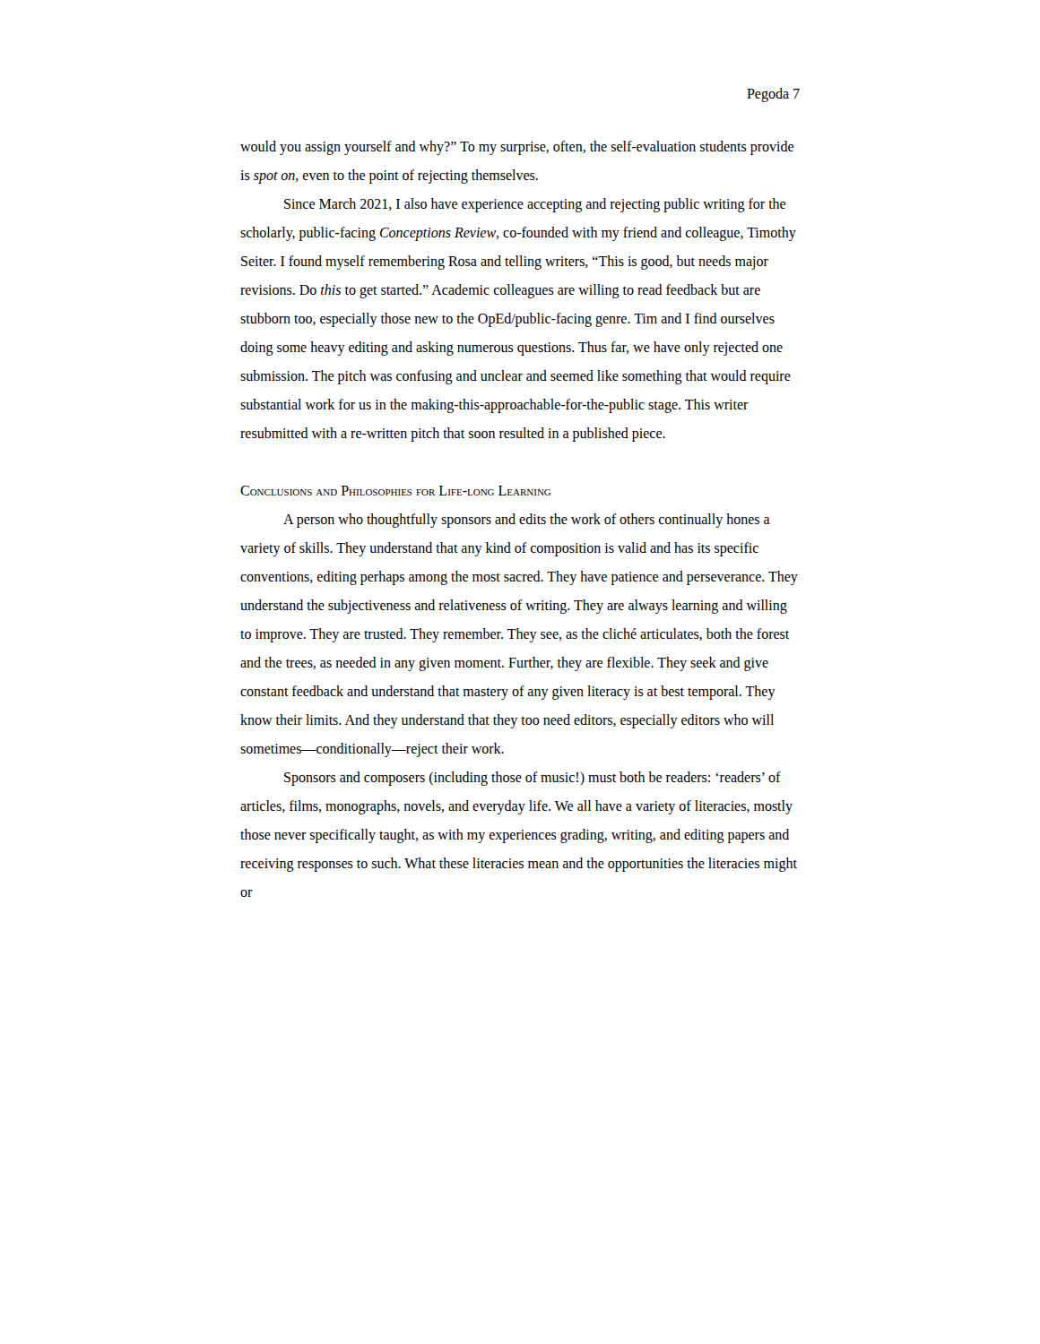Pegoda 7
would you assign yourself and why?” To my surprise, often, the self-evaluation students provide is spot on, even to the point of rejecting themselves.
Since March 2021, I also have experience accepting and rejecting public writing for the scholarly, public-facing Conceptions Review, co-founded with my friend and colleague, Timothy Seiter. I found myself remembering Rosa and telling writers, “This is good, but needs major revisions. Do this to get started.” Academic colleagues are willing to read feedback but are stubborn too, especially those new to the OpEd/public-facing genre. Tim and I find ourselves doing some heavy editing and asking numerous questions. Thus far, we have only rejected one submission. The pitch was confusing and unclear and seemed like something that would require substantial work for us in the making-this-approachable-for-the-public stage. This writer resubmitted with a re-written pitch that soon resulted in a published piece.
Conclusions and Philosophies for Life-long Learning
A person who thoughtfully sponsors and edits the work of others continually hones a variety of skills. They understand that any kind of composition is valid and has its specific conventions, editing perhaps among the most sacred. They have patience and perseverance. They understand the subjectiveness and relativeness of writing. They are always learning and willing to improve. They are trusted. They remember. They see, as the cliché articulates, both the forest and the trees, as needed in any given moment. Further, they are flexible. They seek and give constant feedback and understand that mastery of any given literacy is at best temporal. They know their limits. And they understand that they too need editors, especially editors who will sometimes—conditionally—reject their work.
Sponsors and composers (including those of music!) must both be readers: ‘readers’ of articles, films, monographs, novels, and everyday life. We all have a variety of literacies, mostly those never specifically taught, as with my experiences grading, writing, and editing papers and receiving responses to such. What these literacies mean and the opportunities the literacies might or